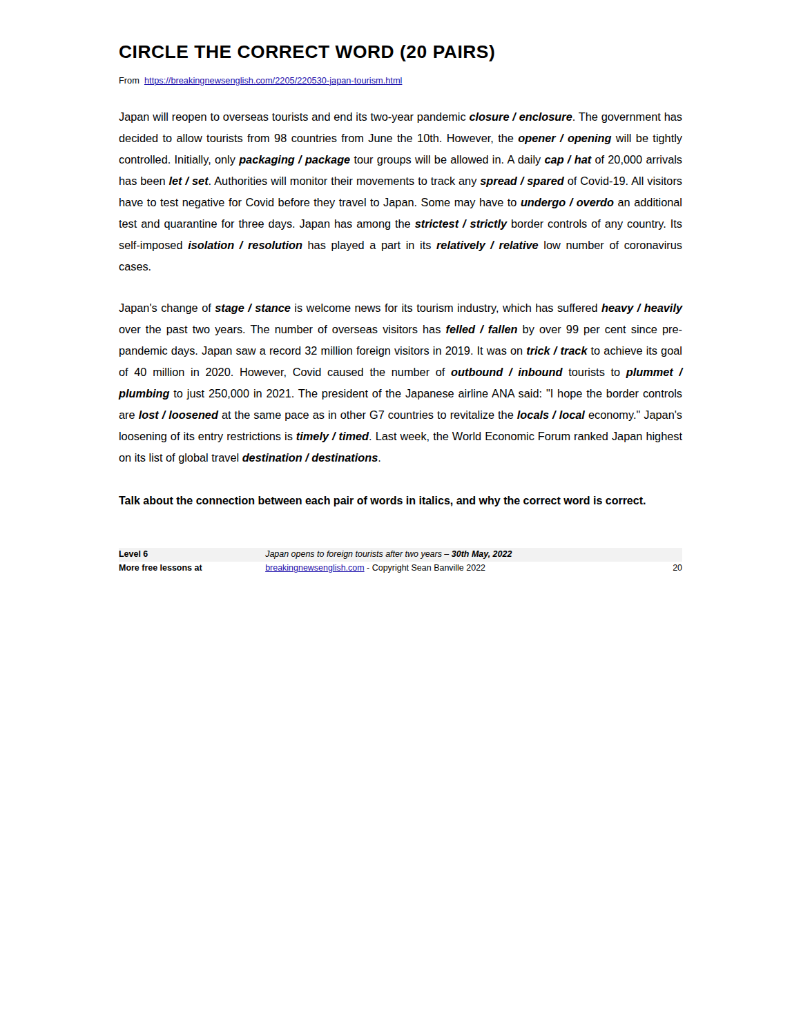CIRCLE THE CORRECT WORD (20 PAIRS)
From https://breakingnewsenglish.com/2205/220530-japan-tourism.html
Japan will reopen to overseas tourists and end its two-year pandemic closure / enclosure. The government has decided to allow tourists from 98 countries from June the 10th. However, the opener / opening will be tightly controlled. Initially, only packaging / package tour groups will be allowed in. A daily cap / hat of 20,000 arrivals has been let / set. Authorities will monitor their movements to track any spread / spared of Covid-19. All visitors have to test negative for Covid before they travel to Japan. Some may have to undergo / overdo an additional test and quarantine for three days. Japan has among the strictest / strictly border controls of any country. Its self-imposed isolation / resolution has played a part in its relatively / relative low number of coronavirus cases.
Japan's change of stage / stance is welcome news for its tourism industry, which has suffered heavy / heavily over the past two years. The number of overseas visitors has felled / fallen by over 99 per cent since pre-pandemic days. Japan saw a record 32 million foreign visitors in 2019. It was on trick / track to achieve its goal of 40 million in 2020. However, Covid caused the number of outbound / inbound tourists to plummet / plumbing to just 250,000 in 2021. The president of the Japanese airline ANA said: "I hope the border controls are lost / loosened at the same pace as in other G7 countries to revitalize the locals / local economy." Japan's loosening of its entry restrictions is timely / timed. Last week, the World Economic Forum ranked Japan highest on its list of global travel destination / destinations.
Talk about the connection between each pair of words in italics, and why the correct word is correct.
| Level 6 | Japan opens to foreign tourists after two years – 30th May, 2022 | |
| More free lessons at | breakingnewsenglish.com - Copyright Sean Banville 2022 | 20 |